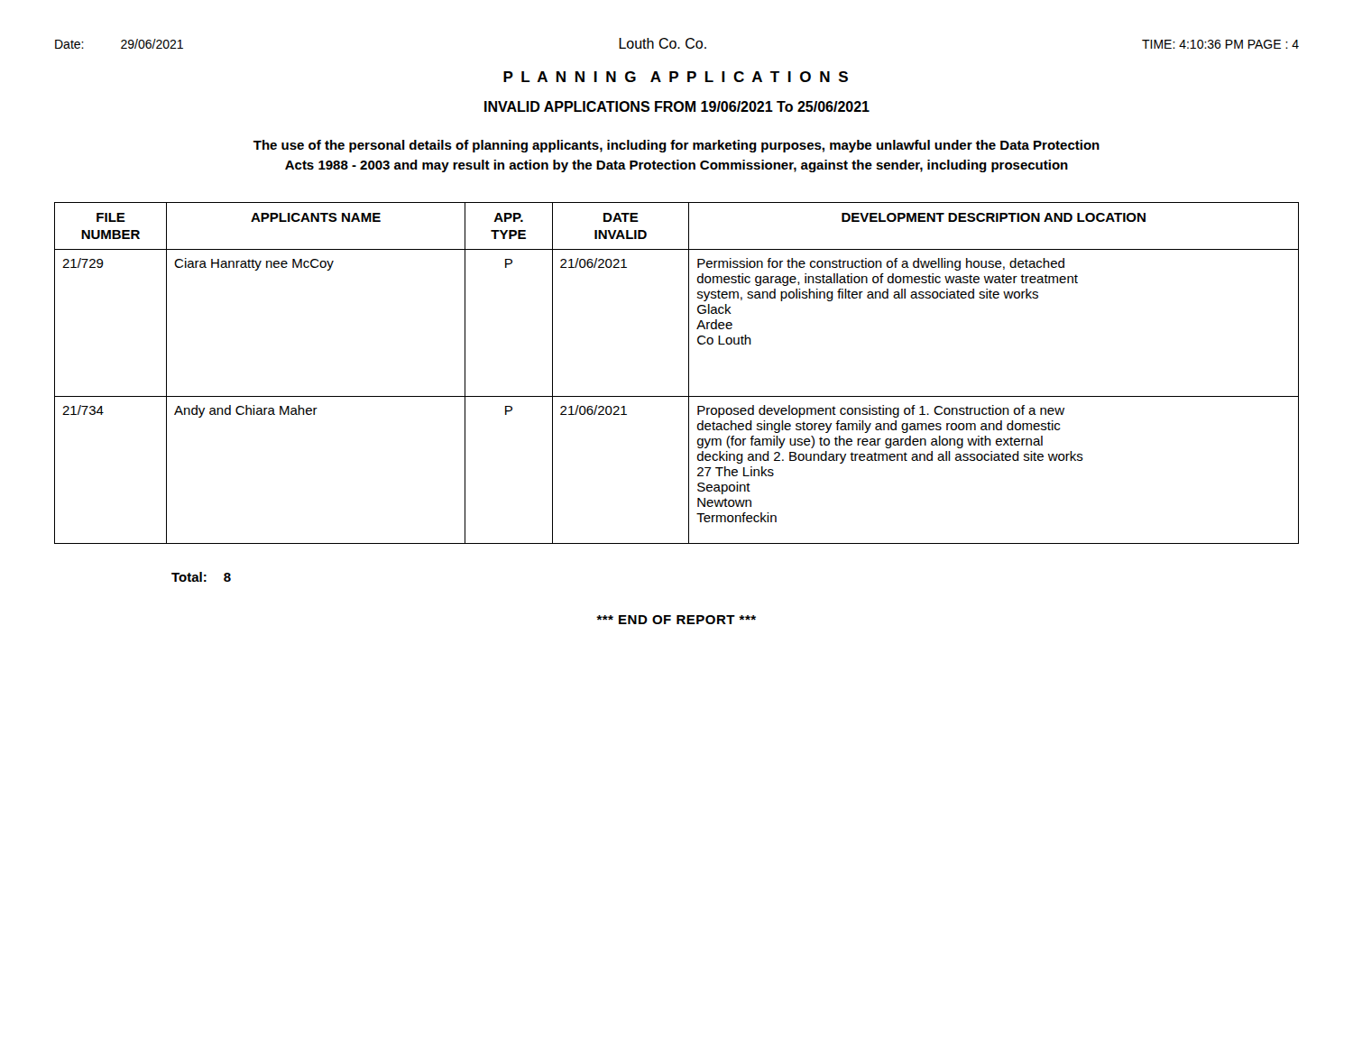Date: 29/06/2021
Louth Co. Co.
TIME: 4:10:36 PM PAGE : 4
P L A N N I N G A P P L I C A T I O N S
INVALID APPLICATIONS FROM 19/06/2021 To 25/06/2021
The use of the personal details of planning applicants, including for marketing purposes, maybe unlawful under the Data Protection
Acts 1988 - 2003 and may result in action by the Data Protection Commissioner, against the sender, including prosecution
| FILE NUMBER | APPLICANTS NAME | APP. TYPE | DATE INVALID | DEVELOPMENT DESCRIPTION AND LOCATION |
| --- | --- | --- | --- | --- |
| 21/729 | Ciara Hanratty nee McCoy | P | 21/06/2021 | Permission for the construction of a dwelling house, detached domestic garage, installation of domestic waste water treatment system, sand polishing filter and all associated site works Glack Ardee Co Louth |
| 21/734 | Andy and Chiara Maher | P | 21/06/2021 | Proposed development consisting of 1. Construction of a new detached single storey family and games room and domestic gym (for family use) to the rear garden along with external decking and 2. Boundary treatment and all associated site works 27 The Links Seapoint Newtown Termonfeckin |
Total: 8
*** END OF REPORT ***